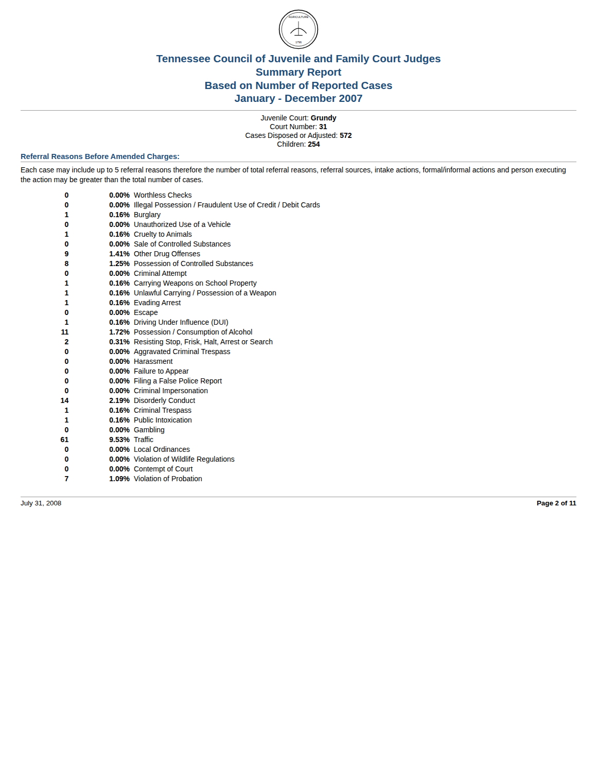Tennessee Council of Juvenile and Family Court Judges
Summary Report
Based on Number of Reported Cases
January - December 2007
Juvenile Court: Grundy
Court Number: 31
Cases Disposed or Adjusted: 572
Children: 254
Referral Reasons Before Amended Charges:
Each case may include up to 5 referral reasons therefore the number of total referral reasons, referral sources, intake actions, formal/informal actions and person executing the action may be greater than the total number of cases.
| 0 | 0.00% | Worthless Checks |
| 0 | 0.00% | Illegal Possession / Fraudulent Use of Credit / Debit Cards |
| 1 | 0.16% | Burglary |
| 0 | 0.00% | Unauthorized Use of a Vehicle |
| 1 | 0.16% | Cruelty to Animals |
| 0 | 0.00% | Sale of Controlled Substances |
| 9 | 1.41% | Other Drug Offenses |
| 8 | 1.25% | Possession of Controlled Substances |
| 0 | 0.00% | Criminal Attempt |
| 1 | 0.16% | Carrying Weapons on School Property |
| 1 | 0.16% | Unlawful Carrying / Possession of a Weapon |
| 1 | 0.16% | Evading Arrest |
| 0 | 0.00% | Escape |
| 1 | 0.16% | Driving Under Influence (DUI) |
| 11 | 1.72% | Possession / Consumption of Alcohol |
| 2 | 0.31% | Resisting Stop, Frisk, Halt, Arrest or Search |
| 0 | 0.00% | Aggravated Criminal Trespass |
| 0 | 0.00% | Harassment |
| 0 | 0.00% | Failure to Appear |
| 0 | 0.00% | Filing a False Police Report |
| 0 | 0.00% | Criminal Impersonation |
| 14 | 2.19% | Disorderly Conduct |
| 1 | 0.16% | Criminal Trespass |
| 1 | 0.16% | Public Intoxication |
| 0 | 0.00% | Gambling |
| 61 | 9.53% | Traffic |
| 0 | 0.00% | Local Ordinances |
| 0 | 0.00% | Violation of Wildlife Regulations |
| 0 | 0.00% | Contempt of Court |
| 7 | 1.09% | Violation of Probation |
July 31, 2008 Page 2 of 11